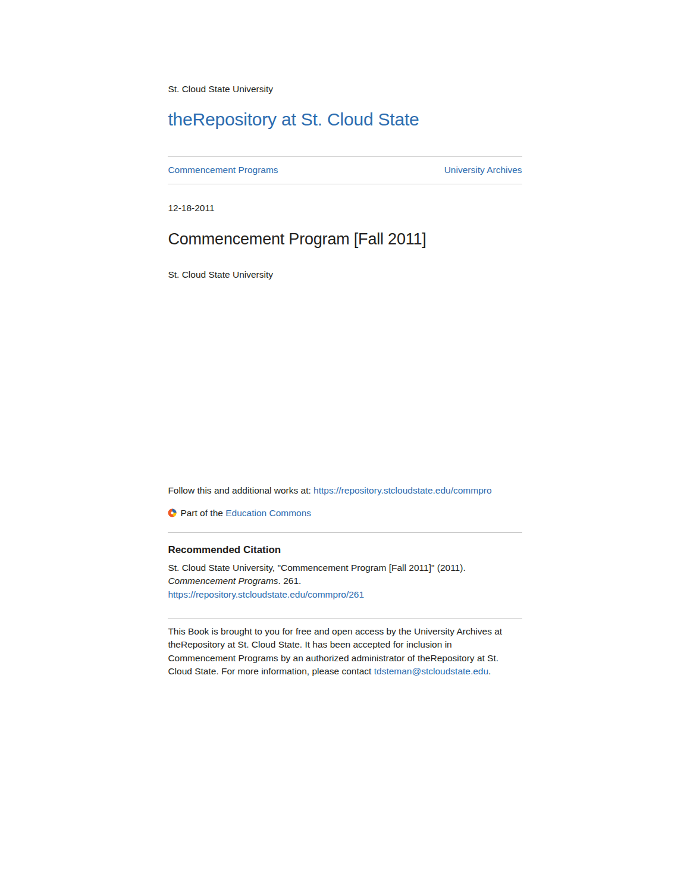St. Cloud State University
the Repository at St. Cloud State
Commencement Programs University Archives
12-18-2011
Commencement Program [Fall 2011]
St. Cloud State University
Follow this and additional works at: https://repository.stcloudstate.edu/commpro
Part of the Education Commons
Recommended Citation
St. Cloud State University, "Commencement Program [Fall 2011]" (2011). Commencement Programs. 261.
https://repository.stcloudstate.edu/commpro/261
This Book is brought to you for free and open access by the University Archives at theRepository at St. Cloud State. It has been accepted for inclusion in Commencement Programs by an authorized administrator of theRepository at St. Cloud State. For more information, please contact tdsteman@stcloudstate.edu.